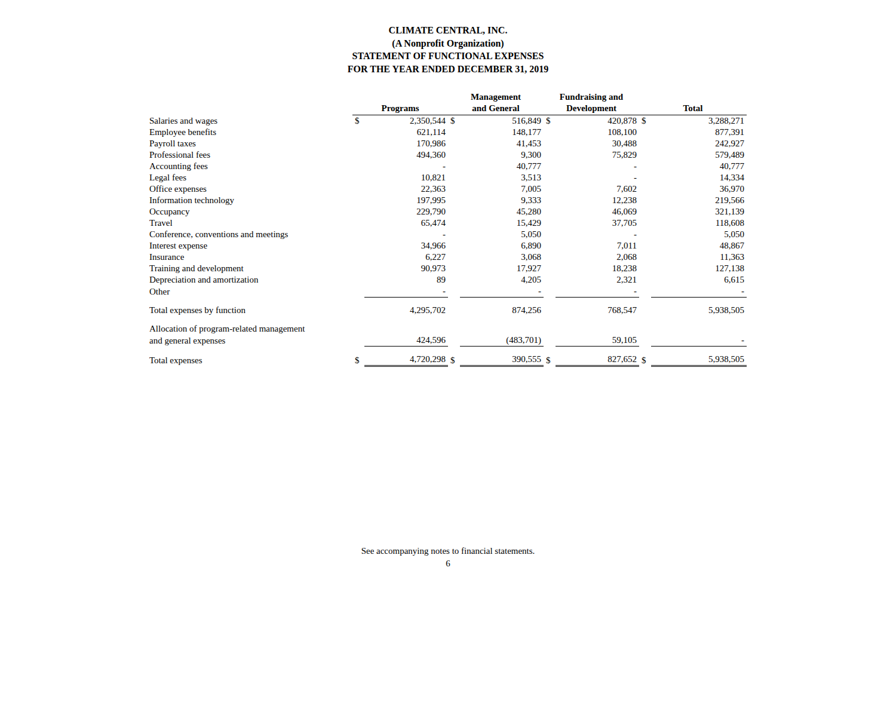CLIMATE CENTRAL, INC.
(A Nonprofit Organization)
STATEMENT OF FUNCTIONAL EXPENSES
FOR THE YEAR ENDED DECEMBER 31, 2019
| | | Management | Fundraising and | |
| --- | --- | --- | --- | --- |
| | Programs | and General | Development | Total |
| Salaries and wages | $ | 2,350,544 | $ | 516,849 | $ | 420,878 | $ | 3,288,271 |
| Employee benefits | | 621,114 | | 148,177 | | 108,100 | | 877,391 |
| Payroll taxes | | 170,986 | | 41,453 | | 30,488 | | 242,927 |
| Professional fees | | 494,360 | | 9,300 | | 75,829 | | 579,489 |
| Accounting fees | | - | | 40,777 | | - | | 40,777 |
| Legal fees | | 10,821 | | 3,513 | | - | | 14,334 |
| Office expenses | | 22,363 | | 7,005 | | 7,602 | | 36,970 |
| Information technology | | 197,995 | | 9,333 | | 12,238 | | 219,566 |
| Occupancy | | 229,790 | | 45,280 | | 46,069 | | 321,139 |
| Travel | | 65,474 | | 15,429 | | 37,705 | | 118,608 |
| Conference, conventions and meetings | | - | | 5,050 | | - | | 5,050 |
| Interest expense | | 34,966 | | 6,890 | | 7,011 | | 48,867 |
| Insurance | | 6,227 | | 3,068 | | 2,068 | | 11,363 |
| Training and development | | 90,973 | | 17,927 | | 18,238 | | 127,138 |
| Depreciation and amortization | | 89 | | 4,205 | | 2,321 | | 6,615 |
| Other | | - | | - | | - | | - |
| Total expenses by function | | 4,295,702 | | 874,256 | | 768,547 | | 5,938,505 |
| Allocation of program-related management | | | | | | | | |
| and general expenses | | 424,596 | | (483,701) | | 59,105 | | - |
| Total expenses | $ | 4,720,298 | $ | 390,555 | $ | 827,652 | $ | 5,938,505 |
See accompanying notes to financial statements.
6